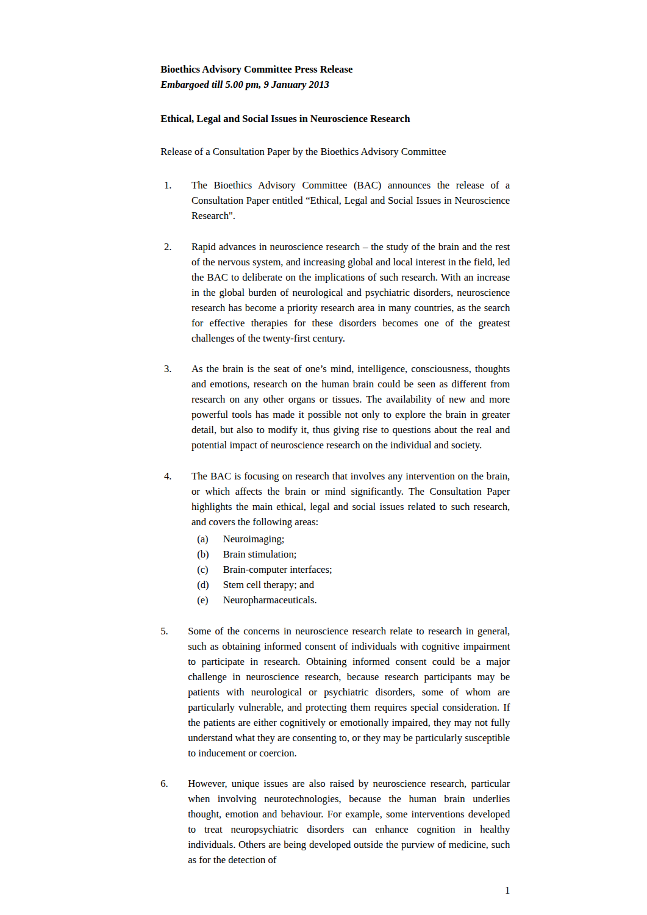Bioethics Advisory Committee Press Release
Embargoed till 5.00 pm, 9 January 2013
Ethical, Legal and Social Issues in Neuroscience Research
Release of a Consultation Paper by the Bioethics Advisory Committee
1. The Bioethics Advisory Committee (BAC) announces the release of a Consultation Paper entitled “Ethical, Legal and Social Issues in Neuroscience Research".
2. Rapid advances in neuroscience research – the study of the brain and the rest of the nervous system, and increasing global and local interest in the field, led the BAC to deliberate on the implications of such research. With an increase in the global burden of neurological and psychiatric disorders, neuroscience research has become a priority research area in many countries, as the search for effective therapies for these disorders becomes one of the greatest challenges of the twenty-first century.
3. As the brain is the seat of one’s mind, intelligence, consciousness, thoughts and emotions, research on the human brain could be seen as different from research on any other organs or tissues. The availability of new and more powerful tools has made it possible not only to explore the brain in greater detail, but also to modify it, thus giving rise to questions about the real and potential impact of neuroscience research on the individual and society.
4. The BAC is focusing on research that involves any intervention on the brain, or which affects the brain or mind significantly. The Consultation Paper highlights the main ethical, legal and social issues related to such research, and covers the following areas:
(a) Neuroimaging;
(b) Brain stimulation;
(c) Brain-computer interfaces;
(d) Stem cell therapy; and
(e) Neuropharmaceuticals.
5. Some of the concerns in neuroscience research relate to research in general, such as obtaining informed consent of individuals with cognitive impairment to participate in research. Obtaining informed consent could be a major challenge in neuroscience research, because research participants may be patients with neurological or psychiatric disorders, some of whom are particularly vulnerable, and protecting them requires special consideration. If the patients are either cognitively or emotionally impaired, they may not fully understand what they are consenting to, or they may be particularly susceptible to inducement or coercion.
6. However, unique issues are also raised by neuroscience research, particular when involving neurotechnologies, because the human brain underlies thought, emotion and behaviour. For example, some interventions developed to treat neuropsychiatric disorders can enhance cognition in healthy individuals. Others are being developed outside the purview of medicine, such as for the detection of
1